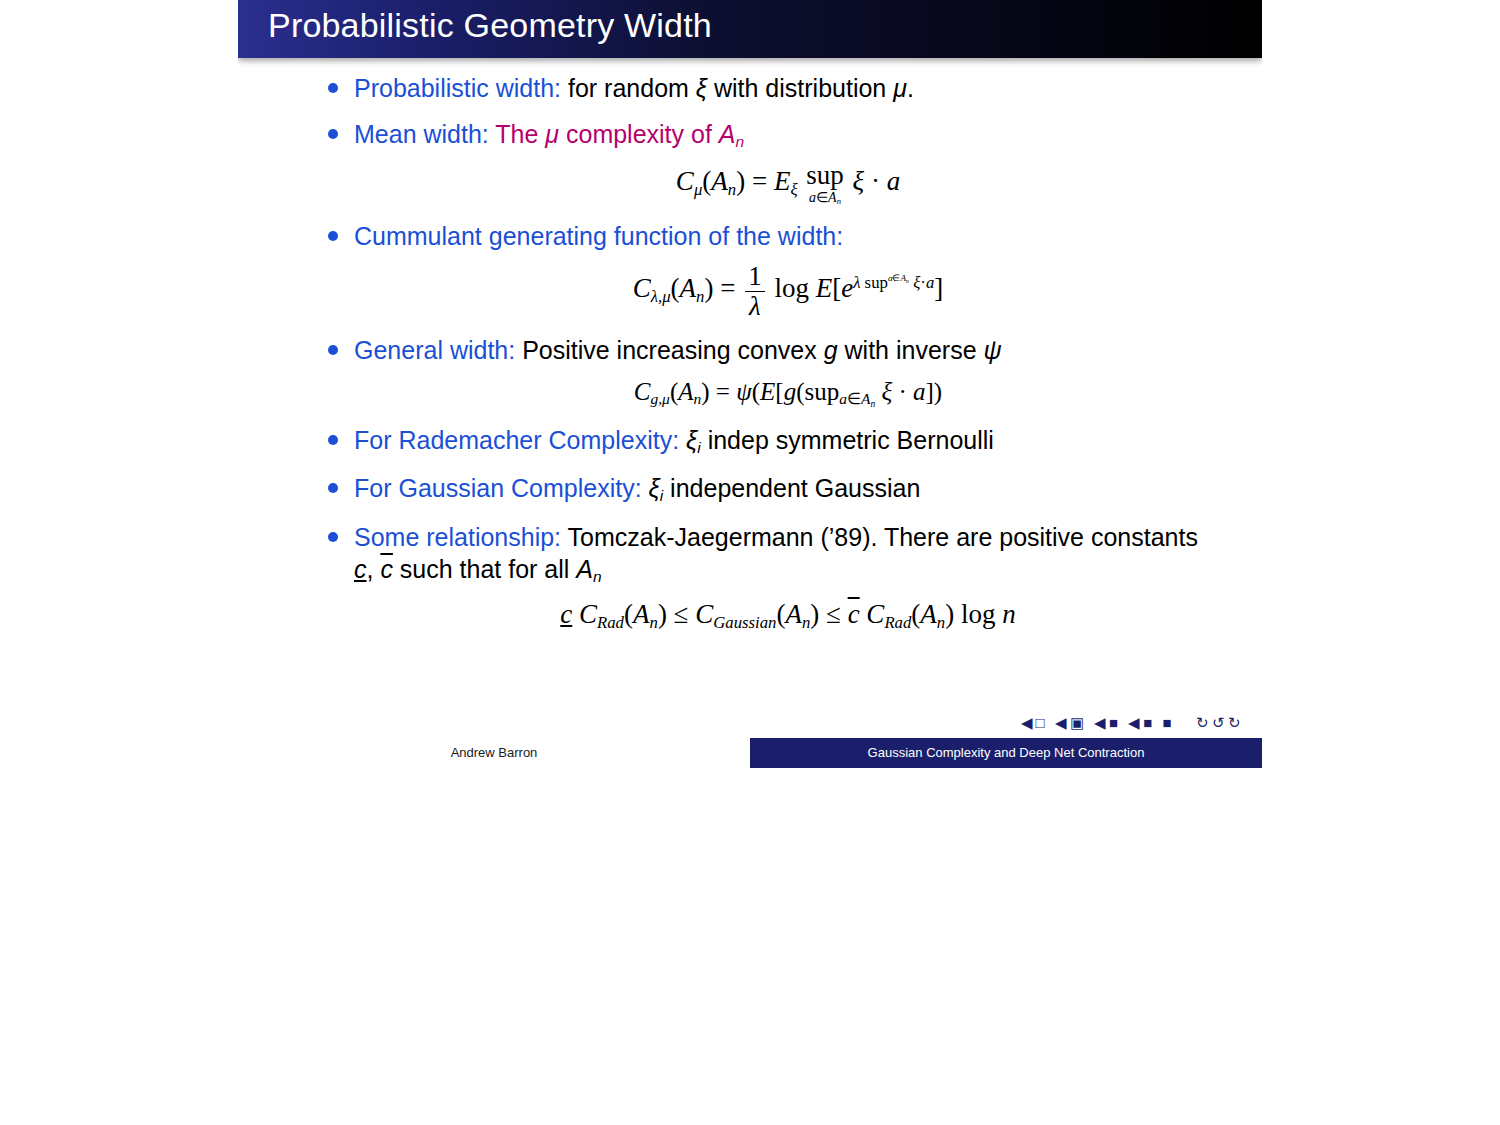Probabilistic Geometry Width
Probabilistic width: for random ξ with distribution μ.
Mean width: The μ complexity of An
Cμ(An) = Eξ sup a∈An ξ · a
Cummulant generating function of the width:
Cλ,μ(An) = 1 λ log E[eλ supa∈An ξ·a]
General width: Positive increasing convex g with inverse ψ
Cg,μ(An) = ψ(E[g(supa∈An ξ · a])
For Rademacher Complexity: ξi indep symmetric Bernoulli
For Gaussian Complexity: ξi independent Gaussian
Some relationship: Tomczak-Jaegermann (’89). There are positive constants c, c such that for all An
c CRad(An) ≤ CGaussian(An) ≤ c CRad(An) log n
◀□ ◀▣ ◀■ ◀■ ■ ↻↺↻
Andrew Barron
Gaussian Complexity and Deep Net Contraction